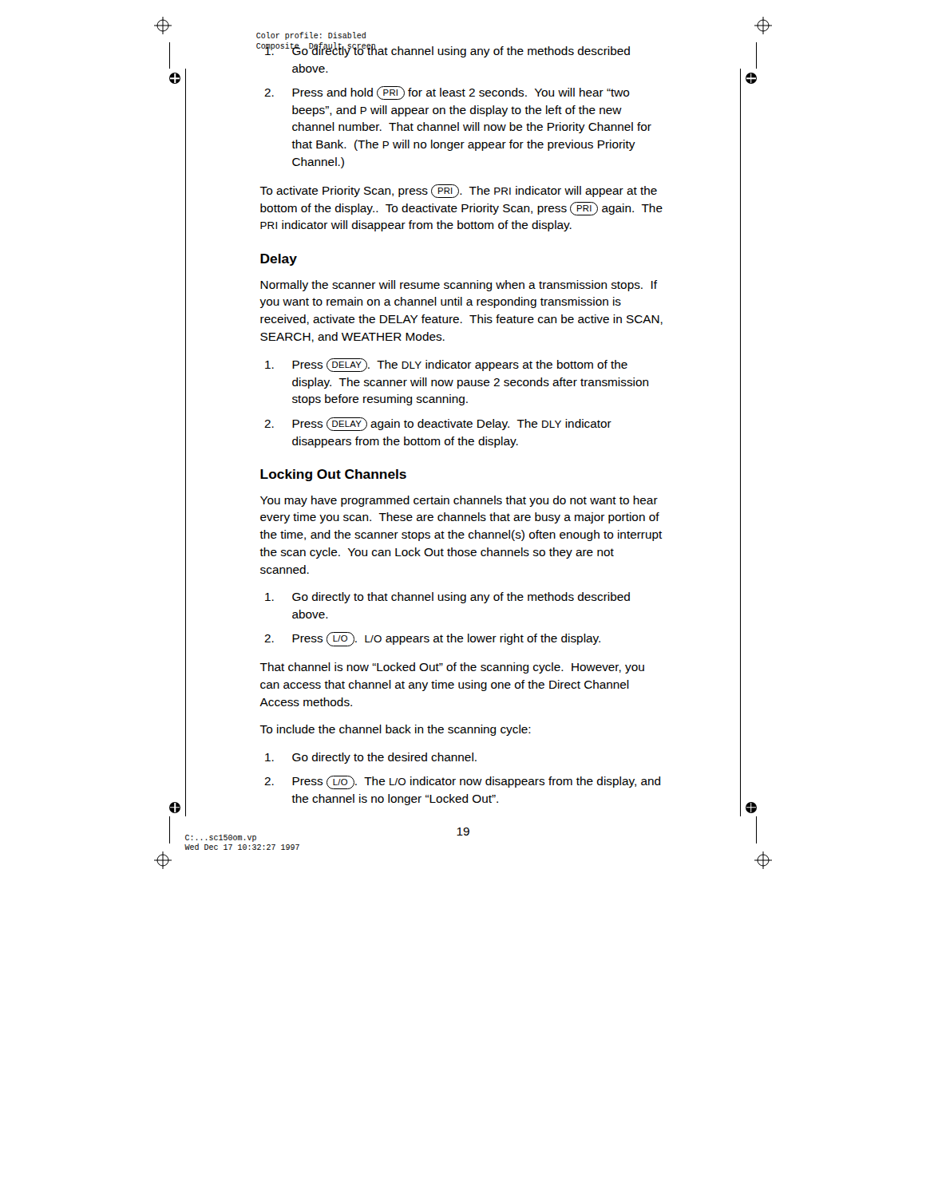Color profile: Disabled
Composite Default screen
C:...sc150om.vp
Wed Dec 17 10:32:27 1997
1. Go directly to that channel using any of the methods described above.
2. Press and hold PRI for at least 2 seconds. You will hear “two beeps”, and P will appear on the display to the left of the new channel number. That channel will now be the Priority Channel for that Bank. (The P will no longer appear for the previous Priority Channel.)
To activate Priority Scan, press PRI. The PRI indicator will appear at the bottom of the display.. To deactivate Priority Scan, press PRI again. The PRI indicator will disappear from the bottom of the display.
Delay
Normally the scanner will resume scanning when a transmission stops. If you want to remain on a channel until a responding transmission is received, activate the DELAY feature. This feature can be active in SCAN, SEARCH, and WEATHER Modes.
1. Press DELAY. The DLY indicator appears at the bottom of the display. The scanner will now pause 2 seconds after transmission stops before resuming scanning.
2. Press DELAY again to deactivate Delay. The DLY indicator disappears from the bottom of the display.
Locking Out Channels
You may have programmed certain channels that you do not want to hear every time you scan. These are channels that are busy a major portion of the time, and the scanner stops at the channel(s) often enough to interrupt the scan cycle. You can Lock Out those channels so they are not scanned.
1. Go directly to that channel using any of the methods described above.
2. Press L/O. L/O appears at the lower right of the display.
That channel is now “Locked Out” of the scanning cycle. However, you can access that channel at any time using one of the Direct Channel Access methods.
To include the channel back in the scanning cycle:
1. Go directly to the desired channel.
2. Press L/O. The L/O indicator now disappears from the display, and the channel is no longer “Locked Out”.
19